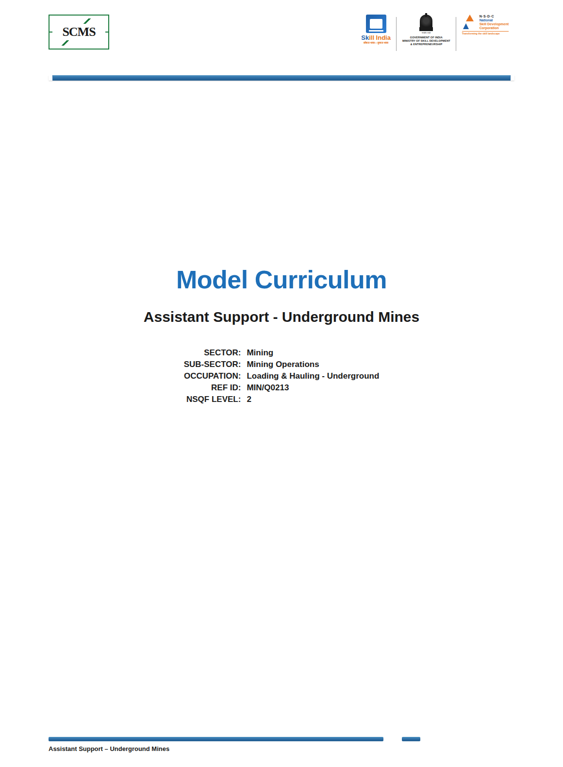SCMS
Sk ill India
कौशल भारत—कुशल भारत
सत्यमेव जयते
GOVERNMENT OF INDIA
MINISTRY OF SKILL DEVELOPMENT
& ENTREPRENEURSHIP
N·S·D·C
National
Skill Development
Corporation
Transforming the skill landscape
Model Curriculum
Assistant Support - Underground Mines
SECTOR:
Mining
SUB-SECTOR:
Mining Operations
OCCUPATION:
Loading & Hauling - Underground
REF ID:
MIN/Q0213
NSQF LEVEL:
2
Assistant Support – Underground Mines